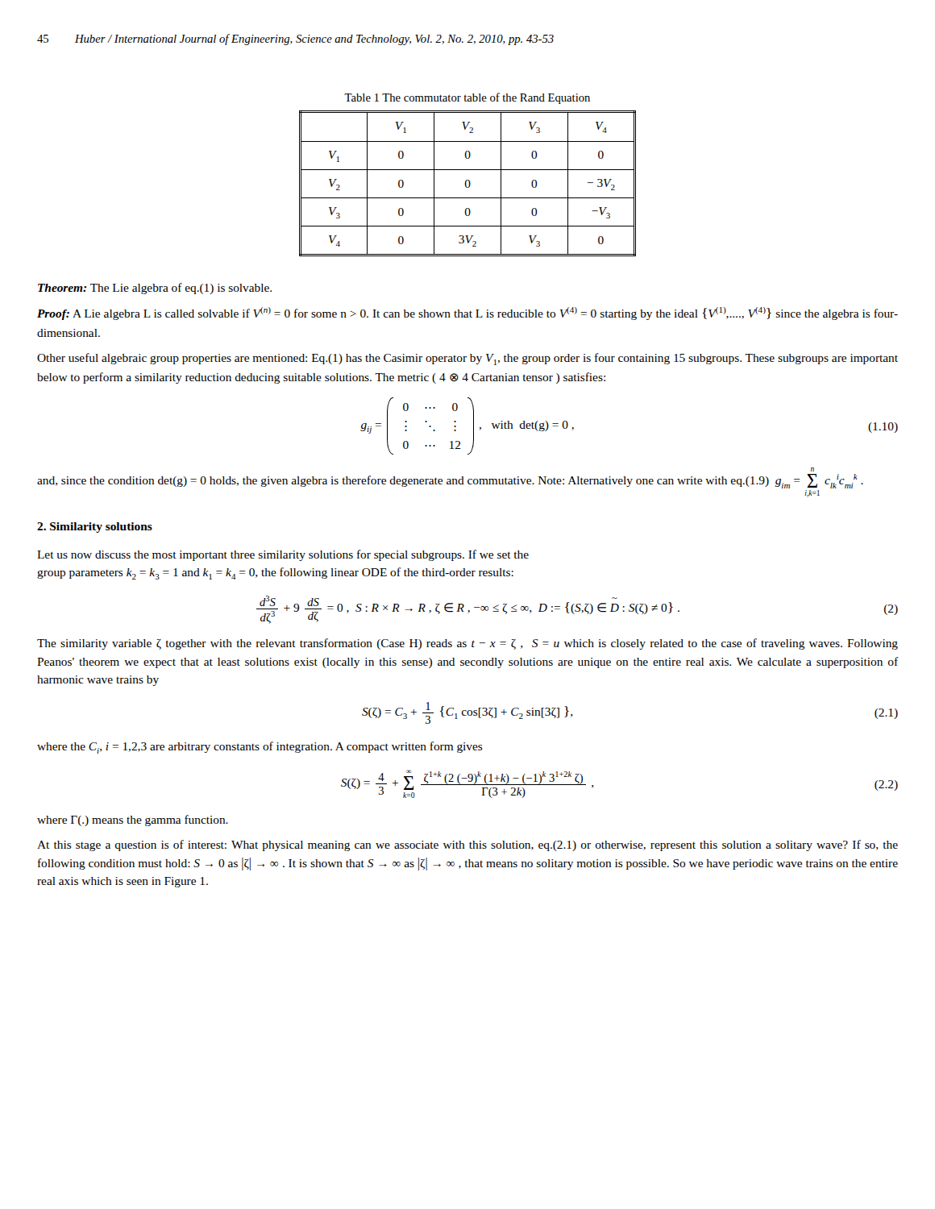45 Huber / International Journal of Engineering, Science and Technology, Vol. 2, No. 2, 2010, pp. 43-53
Table 1 The commutator table of the Rand Equation
| | V 1 | V 2 | V 3 | V 4 |
| V 1 | 0 | 0 | 0 | 0 |
| V 2 | 0 | 0 | 0 | − 3 V 2 |
| V 3 | 0 | 0 | 0 | − V 3 |
| V 4 | 0 | 3 V 2 | V 3 | 0 |
Theorem: The Lie algebra of eq.(1) is solvable.
Proof: A Lie algebra L is called solvable if V(n) = 0 for some n > 0. It can be shown that L is reducible to V(4) = 0 starting by the ideal {V(1),...., V(4)} since the algebra is four-dimensional.
Other useful algebraic group properties are mentioned: Eq.(1) has the Casimir operator by V1, the group order is four containing 15 subgroups. These subgroups are important below to perform a similarity reduction deducing suitable solutions. The metric ( 4 ⊗ 4 Cartanian tensor ) satisfies:
gij =
| 0 | ⋯ | 0 |
| ⋮ | ⋱ | ⋮ |
| 0 | ⋯ | 12 |
, with det(g) = 0 , (1.10)
and, since the condition det(g) = 0 holds, the given algebra is therefore degenerate and commutative. Note: Alternatively one can write with eq.(1.9) gim = nΣi,k=1 clk icmi k .
2. Similarity solutions
Let us now discuss the most important three similarity solutions for special subgroups. If we set the
group parameters k2 = k3 = 1 and k1 = k4 = 0, the following linear ODE of the third-order results:
d3 S dζ3 + 9 dS dζ = 0 , S : R × R → R , ζ ∈ R , −∞ ≤ ζ ≤ ∞, D := {(S,ζ) ∈ D : S(ζ) ≠ 0} . (2)
The similarity variable ζ together with the relevant transformation (Case H) reads as t − x = ζ , S = u which is closely related to the case of traveling waves. Following Peanos' theorem we expect that at least solutions exist (locally in this sense) and secondly solutions are unique on the entire real axis. We calculate a superposition of harmonic wave trains by
S(ζ) = C3 + 13 {C1 cos[3ζ] + C2 sin[3ζ] }, (2.1)
where the Ci, i = 1,2,3 are arbitrary constants of integration. A compact written form gives
S(ζ) = 43 + ∞Σk=0 ζ1+k (2 (−9)k (1+k) − (−1)k 31+2k ζ) Γ(3 + 2k) , (2.2)
where Γ(.) means the gamma function.
At this stage a question is of interest: What physical meaning can we associate with this solution, eq.(2.1) or otherwise, represent this solution a solitary wave? If so, the following condition must hold: S → 0 as |ζ| → ∞ . It is shown that S → ∞ as |ζ| → ∞ , that means no solitary motion is possible. So we have periodic wave trains on the entire real axis which is seen in Figure 1.